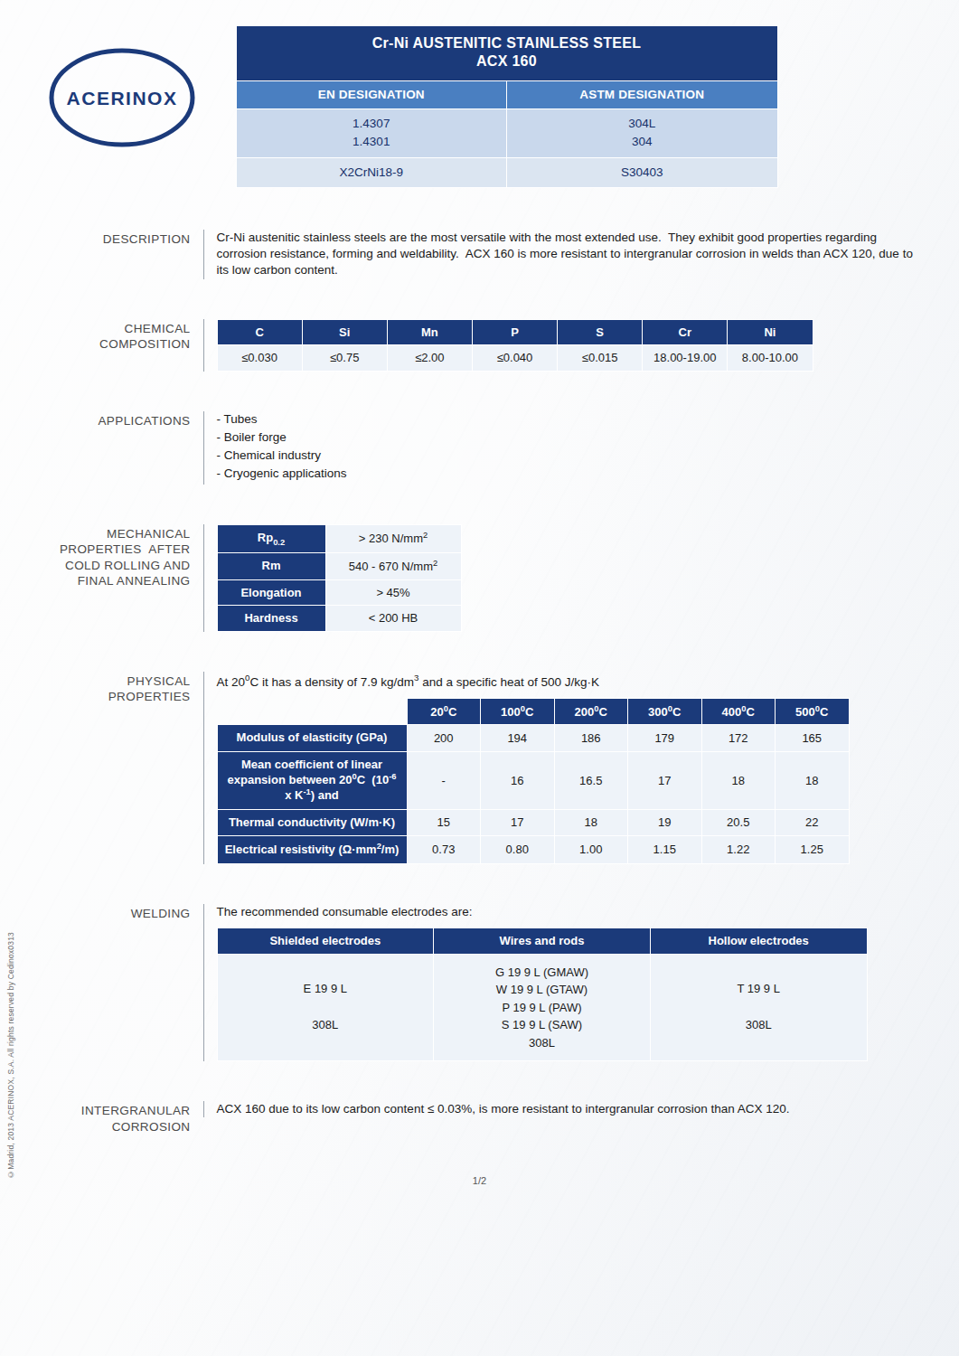ACERINOX
| Cr-Ni AUSTENITIC STAINLESS STEEL ACX 160 |
| EN DESIGNATION | ASTM DESIGNATION |
| 1.4307 1.4301 | 304L 304 |
| X2CrNi18-9 | S30403 |
Description
Cr-Ni austenitic stainless steels are the most versatile with the most extended use. They exhibit good properties regarding corrosion resistance, forming and weldability. ACX 160 is more resistant to intergranular corrosion in welds than ACX 120, due to its low carbon content.
Chemical
Composition
| C | Si | Mn | P | S | Cr | Ni |
| --- | --- | --- | --- | --- | --- | --- |
| ≤0.030 | ≤0.75 | ≤2.00 | ≤0.040 | ≤0.015 | 18.00-19.00 | 8.00-10.00 |
Applications
- Tubes
- Boiler forge
- Chemical industry
- Cryogenic applications
Mechanical
properties after
cold rolling and
final annealing
| Rp 0.2 | > 230 N/mm 2 |
| Rm | 540 - 670 N/mm 2 |
| Elongation | > 45% |
| Hardness | < 200 HB |
Physical
properties
At 200C it has a density of 7.9 kg/dm3 and a specific heat of 500 J/kg·K
| | 20 0 C | 100 0 C | 200 0 C | 300 0 C | 400 0 C | 500 0 C |
| --- | --- | --- | --- | --- | --- | --- |
| Modulus of elasticity (GPa) | 200 | 194 | 186 | 179 | 172 | 165 |
| Mean coefficient of linear expansion between 20 0 C (10 -6 x K -1 ) and | - | 16 | 16.5 | 17 | 18 | 18 |
| Thermal conductivity (W/m·K) | 15 | 17 | 18 | 19 | 20.5 | 22 |
| Electrical resistivity (Ω·mm 2 /m) | 0.73 | 0.80 | 1.00 | 1.15 | 1.22 | 1.25 |
Welding
The recommended consumable electrodes are:
| Shielded electrodes | Wires and rods | Hollow electrodes |
| --- | --- | --- |
| E 19 9 L 308L | G 19 9 L (GMAW) W 19 9 L (GTAW) P 19 9 L (PAW) S 19 9 L (SAW) 308L | T 19 9 L 308L |
Intergranular
corrosion
ACX 160 due to its low carbon content ≤ 0.03%, is more resistant to intergranular corrosion than ACX 120.
1/2
©Madrid, 2013 ACERINOX, S.A. All rights reserved by Cedinox0313